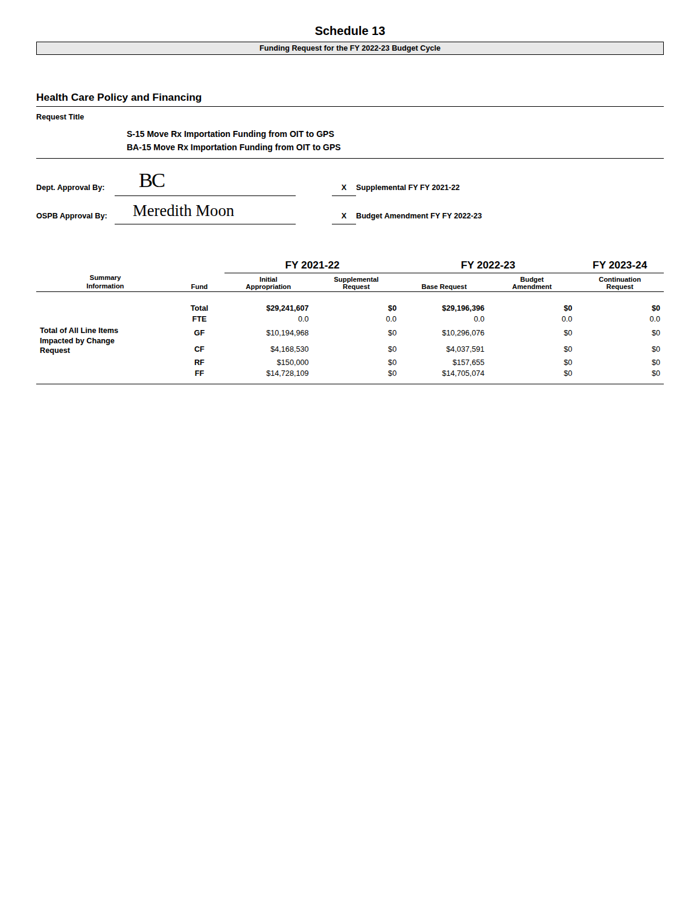Schedule 13
Funding Request for the FY 2022-23 Budget Cycle
Health Care Policy and Financing
Request Title
S-15 Move Rx Importation Funding from OIT to GPS
BA-15 Move Rx Importation Funding from OIT to GPS
| Dept. Approval By: | BC | | X | Supplemental FY FY 2021-22 |
| OSPB Approval By: | Meredith Moon | | X | Budget Amendment FY FY 2022-23 |
| | | FY 2021-22 | FY 2022-23 | FY 2023-24 |
| Summary Information | Fund | Initial Appropriation | Supplemental Request | Base Request | Budget Amendment | Continuation Request |
| | Total | $29,241,607 | $0 | $29,196,396 | $0 | $0 |
| | FTE | 0.0 | 0.0 | 0.0 | 0.0 | 0.0 |
| Total of All Line Items Impacted by Change Request | GF | $10,194,968 | $0 | $10,296,076 | $0 | $0 |
| CF | $4,168,530 | $0 | $4,037,591 | $0 | $0 |
| | RF | $150,000 | $0 | $157,655 | $0 | $0 |
| | FF | $14,728,109 | $0 | $14,705,074 | $0 | $0 |